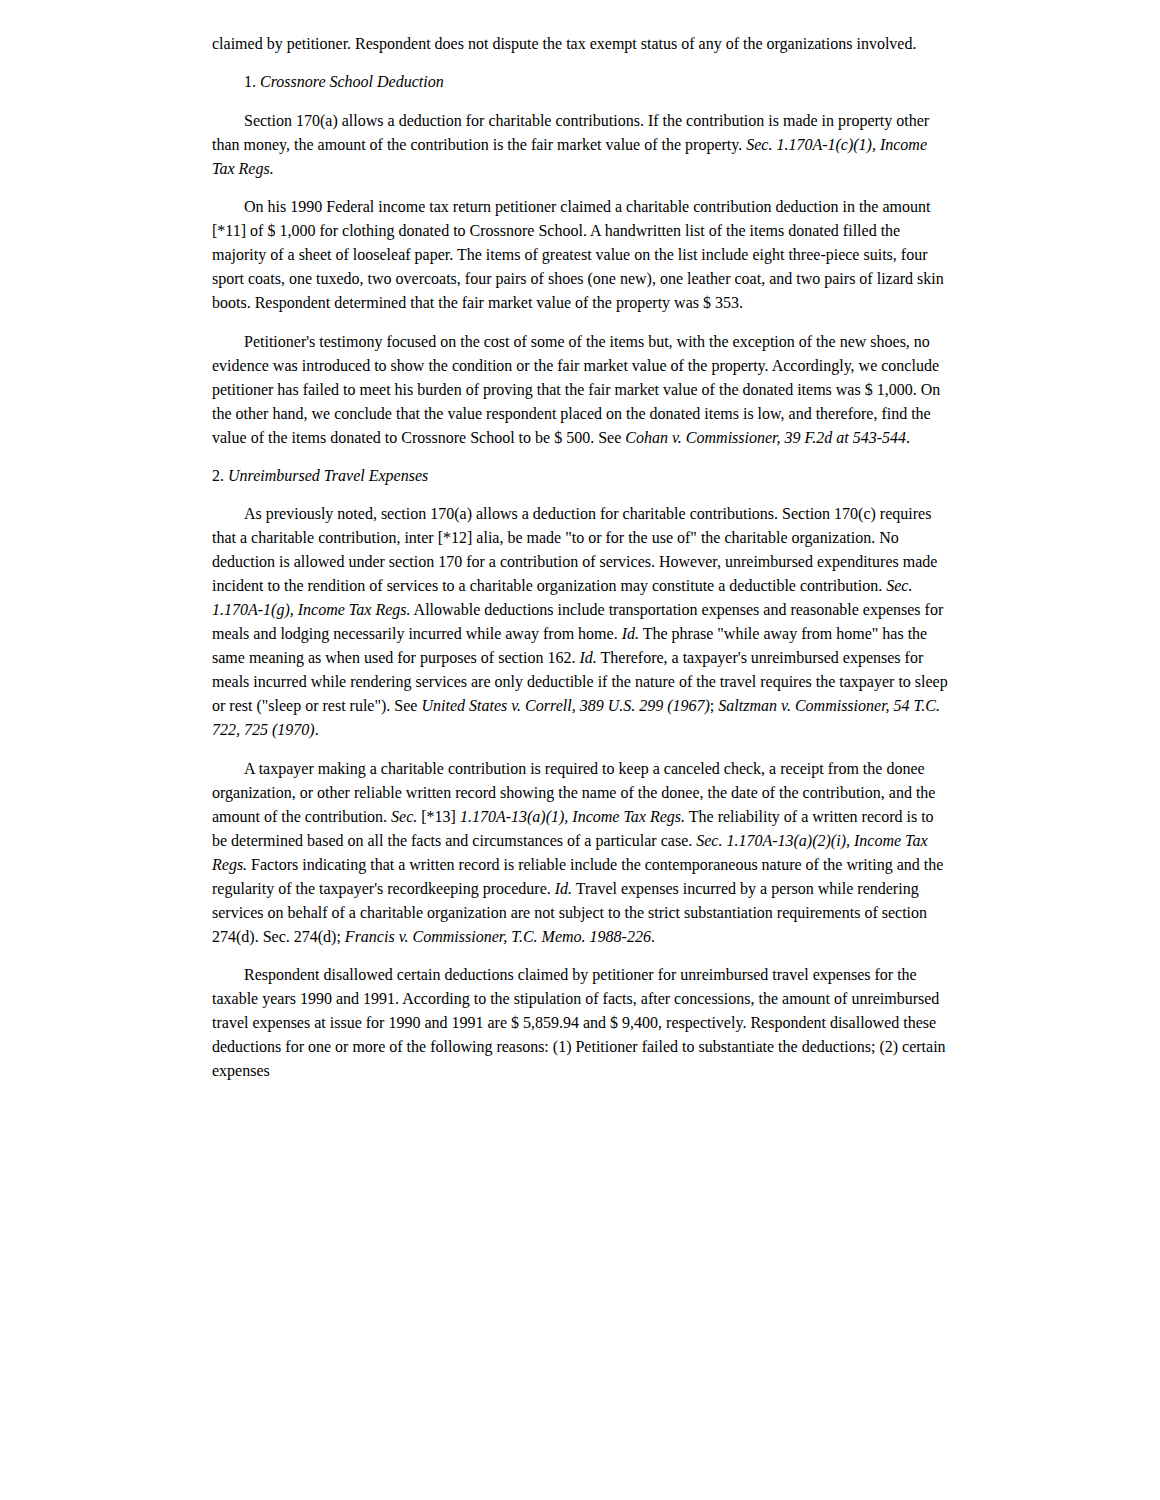claimed by petitioner. Respondent does not dispute the tax exempt status of any of the organizations involved.
1. Crossnore School Deduction
Section 170(a) allows a deduction for charitable contributions. If the contribution is made in property other than money, the amount of the contribution is the fair market value of the property. Sec. 1.170A-1(c)(1), Income Tax Regs.
On his 1990 Federal income tax return petitioner claimed a charitable contribution deduction in the amount [*11] of $ 1,000 for clothing donated to Crossnore School. A handwritten list of the items donated filled the majority of a sheet of looseleaf paper. The items of greatest value on the list include eight three-piece suits, four sport coats, one tuxedo, two overcoats, four pairs of shoes (one new), one leather coat, and two pairs of lizard skin boots. Respondent determined that the fair market value of the property was $ 353.
Petitioner's testimony focused on the cost of some of the items but, with the exception of the new shoes, no evidence was introduced to show the condition or the fair market value of the property. Accordingly, we conclude petitioner has failed to meet his burden of proving that the fair market value of the donated items was $ 1,000. On the other hand, we conclude that the value respondent placed on the donated items is low, and therefore, find the value of the items donated to Crossnore School to be $ 500. See Cohan v. Commissioner, 39 F.2d at 543-544.
2. Unreimbursed Travel Expenses
As previously noted, section 170(a) allows a deduction for charitable contributions. Section 170(c) requires that a charitable contribution, inter [*12] alia, be made "to or for the use of" the charitable organization. No deduction is allowed under section 170 for a contribution of services. However, unreimbursed expenditures made incident to the rendition of services to a charitable organization may constitute a deductible contribution. Sec. 1.170A-1(g), Income Tax Regs. Allowable deductions include transportation expenses and reasonable expenses for meals and lodging necessarily incurred while away from home. Id. The phrase "while away from home" has the same meaning as when used for purposes of section 162. Id. Therefore, a taxpayer's unreimbursed expenses for meals incurred while rendering services are only deductible if the nature of the travel requires the taxpayer to sleep or rest ("sleep or rest rule"). See United States v. Correll, 389 U.S. 299 (1967); Saltzman v. Commissioner, 54 T.C. 722, 725 (1970).
A taxpayer making a charitable contribution is required to keep a canceled check, a receipt from the donee organization, or other reliable written record showing the name of the donee, the date of the contribution, and the amount of the contribution. Sec. [*13] 1.170A-13(a)(1), Income Tax Regs. The reliability of a written record is to be determined based on all the facts and circumstances of a particular case. Sec. 1.170A-13(a)(2)(i), Income Tax Regs. Factors indicating that a written record is reliable include the contemporaneous nature of the writing and the regularity of the taxpayer's recordkeeping procedure. Id. Travel expenses incurred by a person while rendering services on behalf of a charitable organization are not subject to the strict substantiation requirements of section 274(d). Sec. 274(d); Francis v. Commissioner, T.C. Memo. 1988-226.
Respondent disallowed certain deductions claimed by petitioner for unreimbursed travel expenses for the taxable years 1990 and 1991. According to the stipulation of facts, after concessions, the amount of unreimbursed travel expenses at issue for 1990 and 1991 are $ 5,859.94 and $ 9,400, respectively. Respondent disallowed these deductions for one or more of the following reasons: (1) Petitioner failed to substantiate the deductions; (2) certain expenses